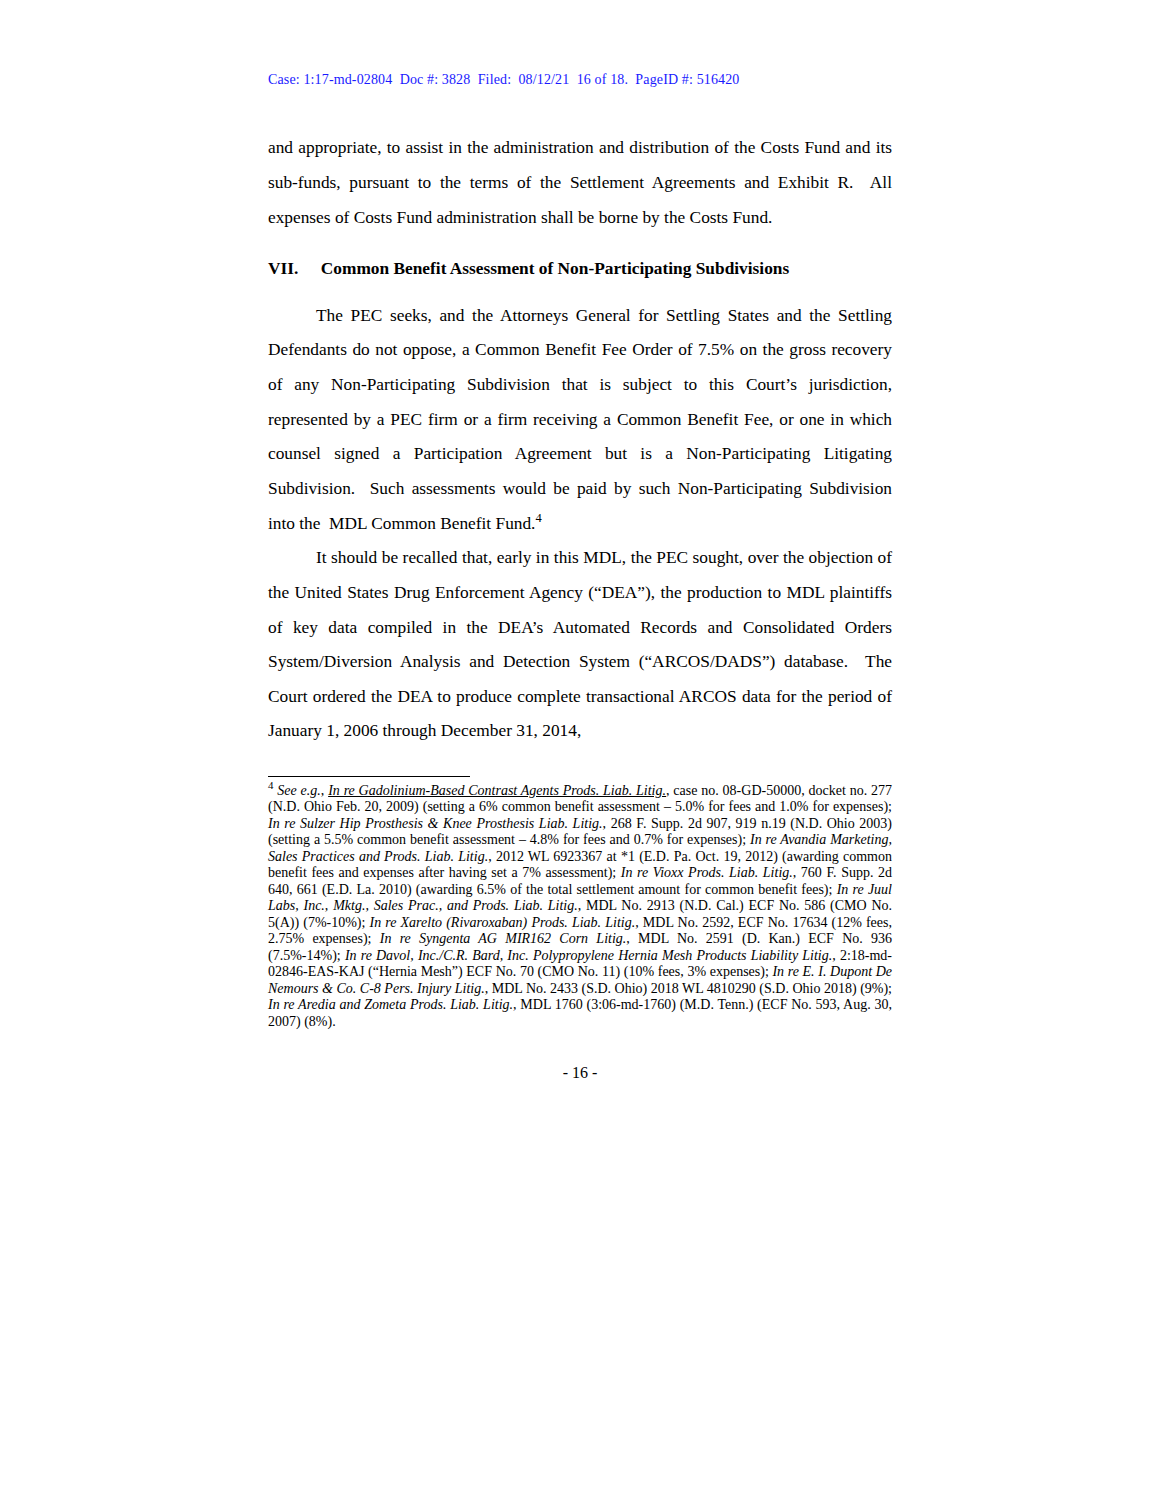Case: 1:17-md-02804 Doc #: 3828 Filed: 08/12/21 16 of 18. PageID #: 516420
and appropriate, to assist in the administration and distribution of the Costs Fund and its sub-funds, pursuant to the terms of the Settlement Agreements and Exhibit R. All expenses of Costs Fund administration shall be borne by the Costs Fund.
VII. Common Benefit Assessment of Non-Participating Subdivisions
The PEC seeks, and the Attorneys General for Settling States and the Settling Defendants do not oppose, a Common Benefit Fee Order of 7.5% on the gross recovery of any Non-Participating Subdivision that is subject to this Court’s jurisdiction, represented by a PEC firm or a firm receiving a Common Benefit Fee, or one in which counsel signed a Participation Agreement but is a Non-Participating Litigating Subdivision. Such assessments would be paid by such Non-Participating Subdivision into the MDL Common Benefit Fund.4
It should be recalled that, early in this MDL, the PEC sought, over the objection of the United States Drug Enforcement Agency (“DEA”), the production to MDL plaintiffs of key data compiled in the DEA’s Automated Records and Consolidated Orders System/Diversion Analysis and Detection System (“ARCOS/DADS”) database. The Court ordered the DEA to produce complete transactional ARCOS data for the period of January 1, 2006 through December 31, 2014,
4 See e.g., In re Gadolinium-Based Contrast Agents Prods. Liab. Litig., case no. 08-GD-50000, docket no. 277 (N.D. Ohio Feb. 20, 2009) (setting a 6% common benefit assessment – 5.0% for fees and 1.0% for expenses); In re Sulzer Hip Prosthesis & Knee Prosthesis Liab. Litig., 268 F. Supp. 2d 907, 919 n.19 (N.D. Ohio 2003) (setting a 5.5% common benefit assessment – 4.8% for fees and 0.7% for expenses); In re Avandia Marketing, Sales Practices and Prods. Liab. Litig., 2012 WL 6923367 at *1 (E.D. Pa. Oct. 19, 2012) (awarding common benefit fees and expenses after having set a 7% assessment); In re Vioxx Prods. Liab. Litig., 760 F. Supp. 2d 640, 661 (E.D. La. 2010) (awarding 6.5% of the total settlement amount for common benefit fees); In re Juul Labs, Inc., Mktg., Sales Prac., and Prods. Liab. Litig., MDL No. 2913 (N.D. Cal.) ECF No. 586 (CMO No. 5(A)) (7%-10%); In re Xarelto (Rivaroxaban) Prods. Liab. Litig., MDL No. 2592, ECF No. 17634 (12% fees, 2.75% expenses); In re Syngenta AG MIR162 Corn Litig., MDL No. 2591 (D. Kan.) ECF No. 936 (7.5%-14%); In re Davol, Inc./C.R. Bard, Inc. Polypropylene Hernia Mesh Products Liability Litig., 2:18-md- 02846-EAS-KAJ (“Hernia Mesh”) ECF No. 70 (CMO No. 11) (10% fees, 3% expenses); In re E. I. Dupont De Nemours & Co. C-8 Pers. Injury Litig., MDL No. 2433 (S.D. Ohio) 2018 WL 4810290 (S.D. Ohio 2018) (9%); In re Aredia and Zometa Prods. Liab. Litig., MDL 1760 (3:06-md-1760) (M.D. Tenn.) (ECF No. 593, Aug. 30, 2007) (8%).
- 16 -